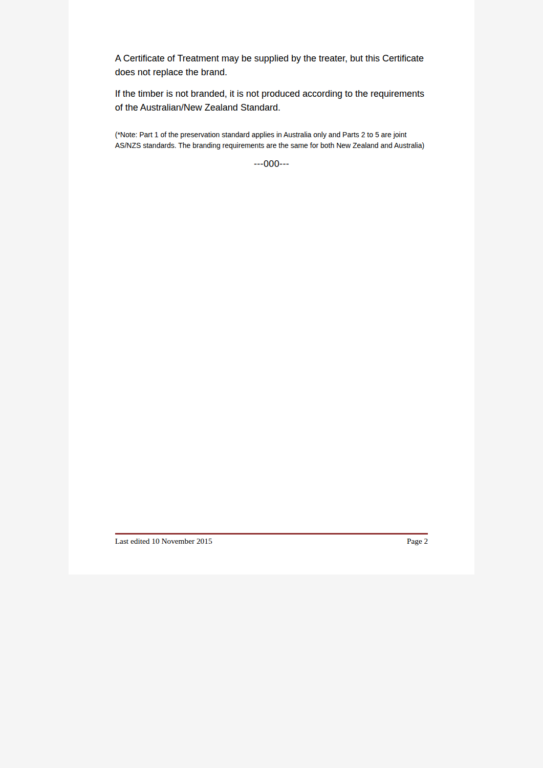A Certificate of Treatment may be supplied by the treater, but this Certificate does not replace the brand.
If the timber is not branded, it is not produced according to the requirements of the Australian/New Zealand Standard.
(*Note: Part 1 of the preservation standard applies in Australia only and Parts 2 to 5 are joint AS/NZS standards. The branding requirements are the same for both New Zealand and Australia)
---000---
Last edited 10 November 2015 Page 2